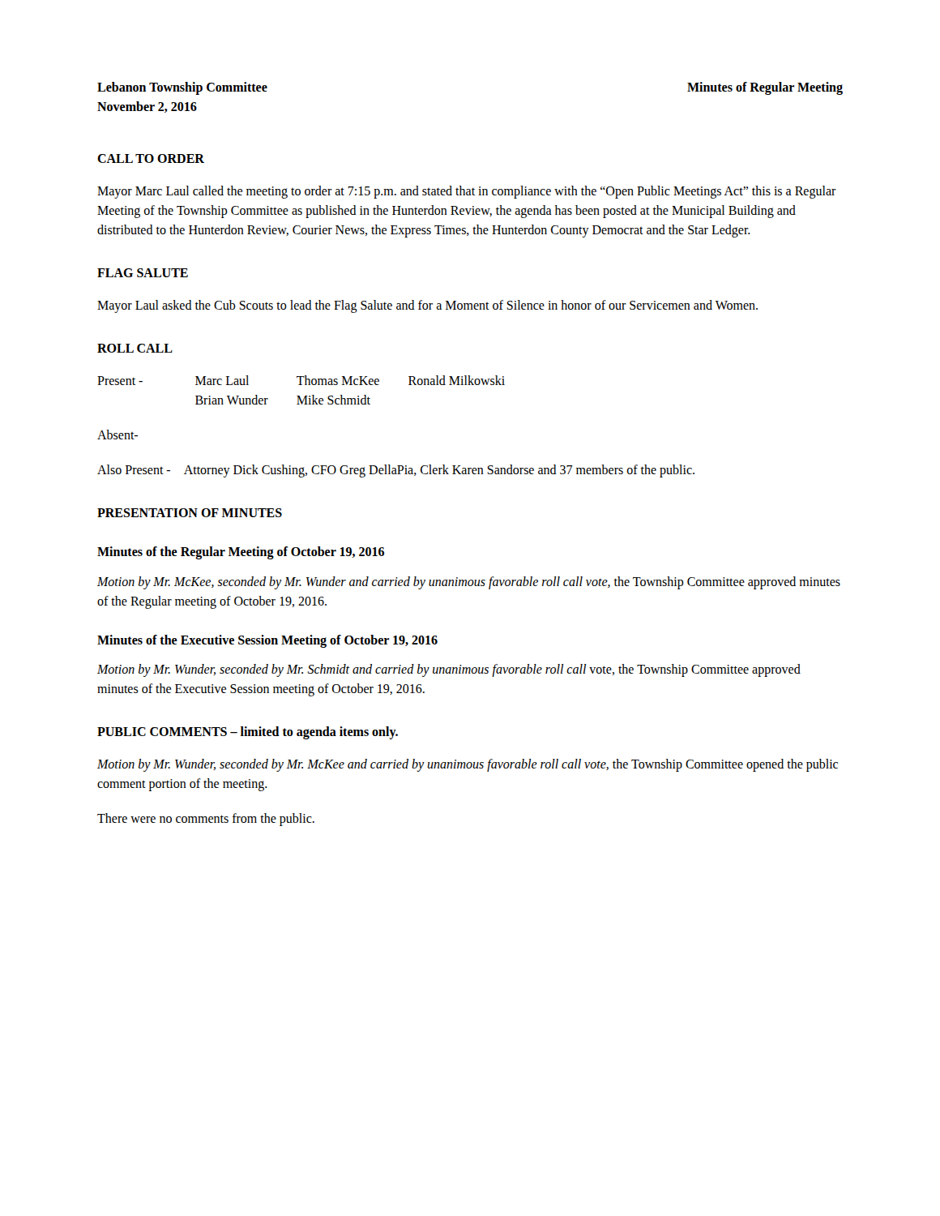Lebanon Township Committee
November 2, 2016
Minutes of Regular Meeting
CALL TO ORDER
Mayor Marc Laul called the meeting to order at 7:15 p.m. and stated that in compliance with the “Open Public Meetings Act” this is a Regular Meeting of the Township Committee as published in the Hunterdon Review, the agenda has been posted at the Municipal Building and distributed to the Hunterdon Review, Courier News, the Express Times, the Hunterdon County Democrat and the Star Ledger.
FLAG SALUTE
Mayor Laul asked the Cub Scouts to lead the Flag Salute and for a Moment of Silence in honor of our Servicemen and Women.
ROLL CALL
| Present - | Marc Laul | Thomas McKee | Ronald Milkowski |
| | Brian Wunder | Mike Schmidt | |
Absent-
Also Present - Attorney Dick Cushing, CFO Greg DellaPia, Clerk Karen Sandorse and 37 members of the public.
PRESENTATION OF MINUTES
Minutes of the Regular Meeting of October 19, 2016
Motion by Mr. McKee, seconded by Mr. Wunder and carried by unanimous favorable roll call vote, the Township Committee approved minutes of the Regular meeting of October 19, 2016.
Minutes of the Executive Session Meeting of October 19, 2016
Motion by Mr. Wunder, seconded by Mr. Schmidt and carried by unanimous favorable roll call vote, the Township Committee approved minutes of the Executive Session meeting of October 19, 2016.
PUBLIC COMMENTS – limited to agenda items only.
Motion by Mr. Wunder, seconded by Mr. McKee and carried by unanimous favorable roll call vote, the Township Committee opened the public comment portion of the meeting.
There were no comments from the public.